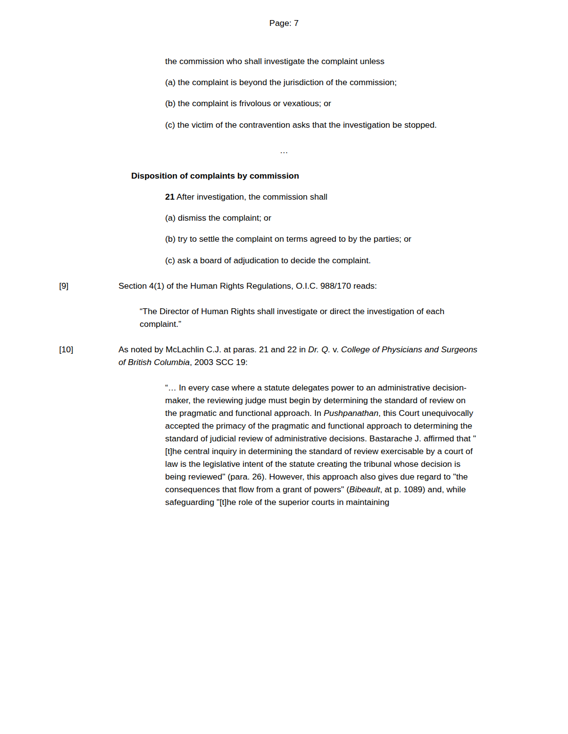Page: 7
the commission who shall investigate the complaint unless
(a) the complaint is beyond the jurisdiction of the commission;
(b) the complaint is frivolous or vexatious; or
(c) the victim of the contravention asks that the investigation be stopped.
…
Disposition of complaints by commission
21 After investigation, the commission shall
(a) dismiss the complaint; or
(b) try to settle the complaint on terms agreed to by the parties; or
(c) ask a board of adjudication to decide the complaint.
[9] Section 4(1) of the Human Rights Regulations, O.I.C. 988/170 reads:
“The Director of Human Rights shall investigate or direct the investigation of each complaint.”
[10] As noted by McLachlin C.J. at paras. 21 and 22 in Dr. Q. v. College of Physicians and Surgeons of British Columbia, 2003 SCC 19:
“… In every case where a statute delegates power to an administrative decision-maker, the reviewing judge must begin by determining the standard of review on the pragmatic and functional approach. In Pushpanathan, this Court unequivocally accepted the primacy of the pragmatic and functional approach to determining the standard of judicial review of administrative decisions. Bastarache J. affirmed that "[t]he central inquiry in determining the standard of review exercisable by a court of law is the legislative intent of the statute creating the tribunal whose decision is being reviewed" (para. 26). However, this approach also gives due regard to "the consequences that flow from a grant of powers" (Bibeault, at p. 1089) and, while safeguarding "[t]he role of the superior courts in maintaining